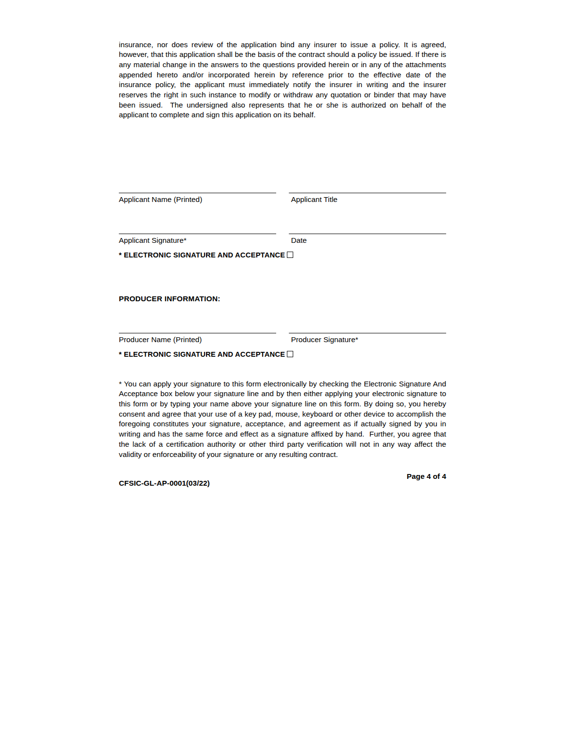insurance, nor does review of the application bind any insurer to issue a policy. It is agreed, however, that this application shall be the basis of the contract should a policy be issued. If there is any material change in the answers to the questions provided herein or in any of the attachments appended hereto and/or incorporated herein by reference prior to the effective date of the insurance policy, the applicant must immediately notify the insurer in writing and the insurer reserves the right in such instance to modify or withdraw any quotation or binder that may have been issued. The undersigned also represents that he or she is authorized on behalf of the applicant to complete and sign this application on its behalf.
| Applicant Name (Printed) | | Applicant Title |
| Applicant Signature* | | Date |
* ELECTRONIC SIGNATURE AND ACCEPTANCE
PRODUCER INFORMATION:
| Producer Name (Printed) | | Producer Signature* |
* ELECTRONIC SIGNATURE AND ACCEPTANCE
* You can apply your signature to this form electronically by checking the Electronic Signature And Acceptance box below your signature line and by then either applying your electronic signature to this form or by typing your name above your signature line on this form. By doing so, you hereby consent and agree that your use of a key pad, mouse, keyboard or other device to accomplish the foregoing constitutes your signature, acceptance, and agreement as if actually signed by you in writing and has the same force and effect as a signature affixed by hand. Further, you agree that the lack of a certification authority or other third party verification will not in any way affect the validity or enforceability of your signature or any resulting contract.
CFSIC-GL-AP-0001(03/22)
Page 4 of 4